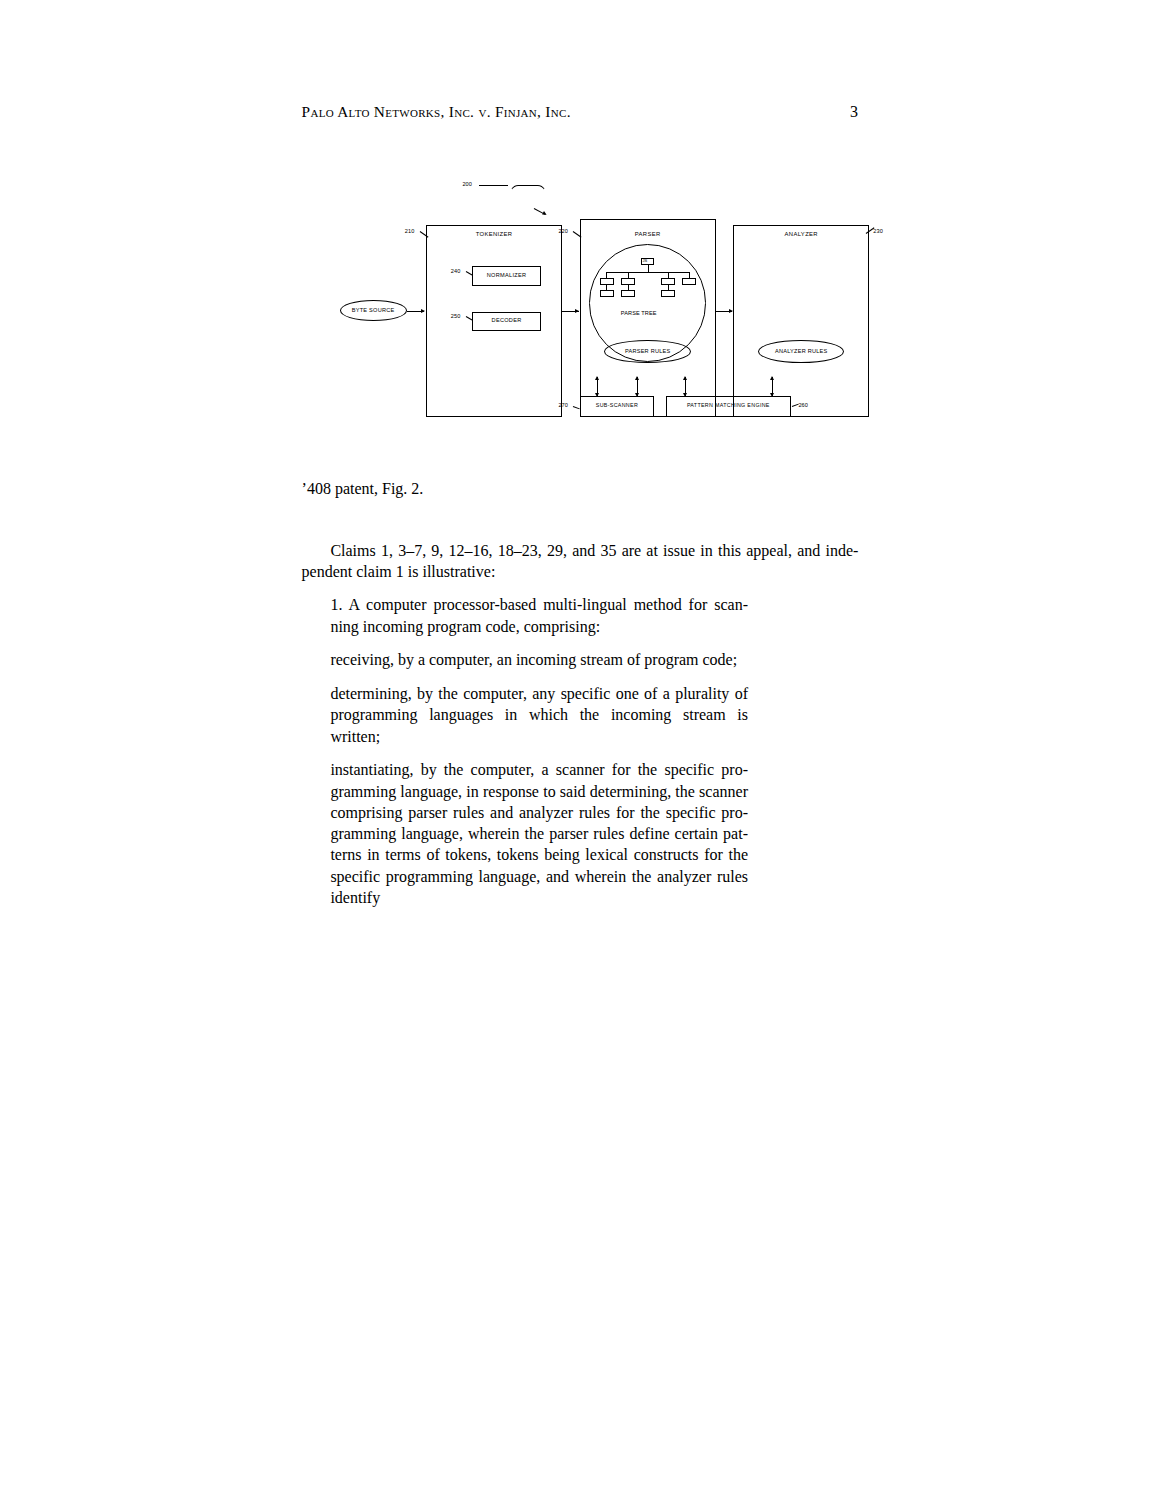Palo Alto Networks, Inc. v. Finjan, Inc. 3
200
TOKENIZER 210
NORMALIZER
240
DECODER
250
BYTE SOURCE
PARSER 220
JS
PARSE TREE
PARSER RULES
ANALYZER 230
ANALYZER RULES
SUB-SCANNER 270
PATTERN MATCHING ENGINE 260
’408 patent, Fig. 2.
Claims 1, 3–7, 9, 12–16, 18–23, 29, and 35 are at issue in this appeal, and independent claim 1 is illustrative:
1. A computer processor-based multi-lingual method for scanning incoming program code, comprising:
receiving, by a computer, an incoming stream of program code;
determining, by the computer, any specific one of a plurality of programming languages in which the incoming stream is written;
instantiating, by the computer, a scanner for the specific programming language, in response to said determining, the scanner comprising parser rules and analyzer rules for the specific programming language, wherein the parser rules define certain patterns in terms of tokens, tokens being lexical constructs for the specific programming language, and wherein the analyzer rules identify